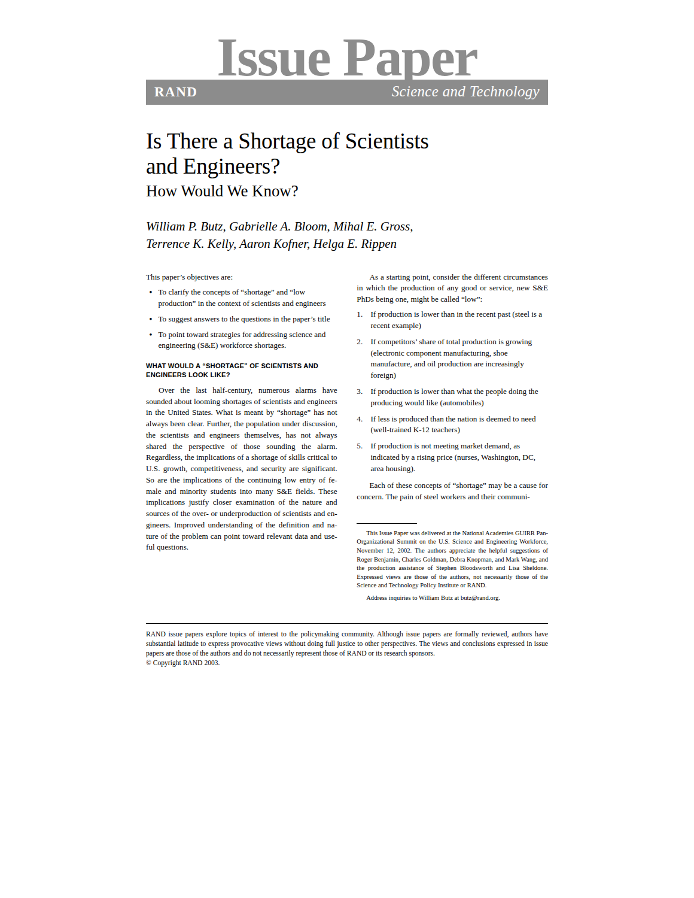Issue Paper
RAND Science and Technology
Is There a Shortage of Scientists
and Engineers?
How Would We Know?
William P. Butz, Gabrielle A. Bloom, Mihal E. Gross,
Terrence K. Kelly, Aaron Kofner, Helga E. Rippen
This paper’s objectives are:
To clarify the concepts of “shortage” and “low production” in the context of scientists and engineers
To suggest answers to the questions in the paper’s title
To point toward strategies for addressing science and engineering (S&E) workforce shortages.
What would a “shortage” of scientists and engineers look like?
Over the last half-century, numerous alarms have sounded about looming shortages of scientists and engineers in the United States. What is meant by “shortage” has not always been clear. Further, the population under discussion, the scientists and engineers themselves, has not always shared the perspective of those sounding the alarm. Regardless, the implications of a shortage of skills critical to U.S. growth, competitiveness, and security are significant. So are the implications of the continuing low entry of female and minority students into many S&E fields. These implications justify closer examination of the nature and sources of the over- or underproduction of scientists and engineers. Improved understanding of the definition and nature of the problem can point toward relevant data and useful questions.
As a starting point, consider the different circumstances in which the production of any good or service, new S&E PhDs being one, might be called “low”:
If production is lower than in the recent past (steel is a recent example)
If competitors’ share of total production is growing (electronic component manufacturing, shoe manufacture, and oil production are increasingly foreign)
If production is lower than what the people doing the producing would like (automobiles)
If less is produced than the nation is deemed to need (well-trained K-12 teachers)
If production is not meeting market demand, as indicated by a rising price (nurses, Washington, DC, area housing).
Each of these concepts of “shortage” may be a cause for concern. The pain of steel workers and their communi-
This Issue Paper was delivered at the National Academies GUIRR Pan-Organizational Summit on the U.S. Science and Engineering Workforce, November 12, 2002. The authors appreciate the helpful suggestions of Roger Benjamin, Charles Goldman, Debra Knopman, and Mark Wang, and the production assistance of Stephen Bloodsworth and Lisa Sheldone. Expressed views are those of the authors, not necessarily those of the Science and Technology Policy Institute or RAND.
Address inquiries to William Butz at butz@rand.org.
RAND issue papers explore topics of interest to the policymaking community. Although issue papers are formally reviewed, authors have substantial latitude to express provocative views without doing full justice to other perspectives. The views and conclusions expressed in issue papers are those of the authors and do not necessarily represent those of RAND or its research sponsors.
© Copyright RAND 2003.